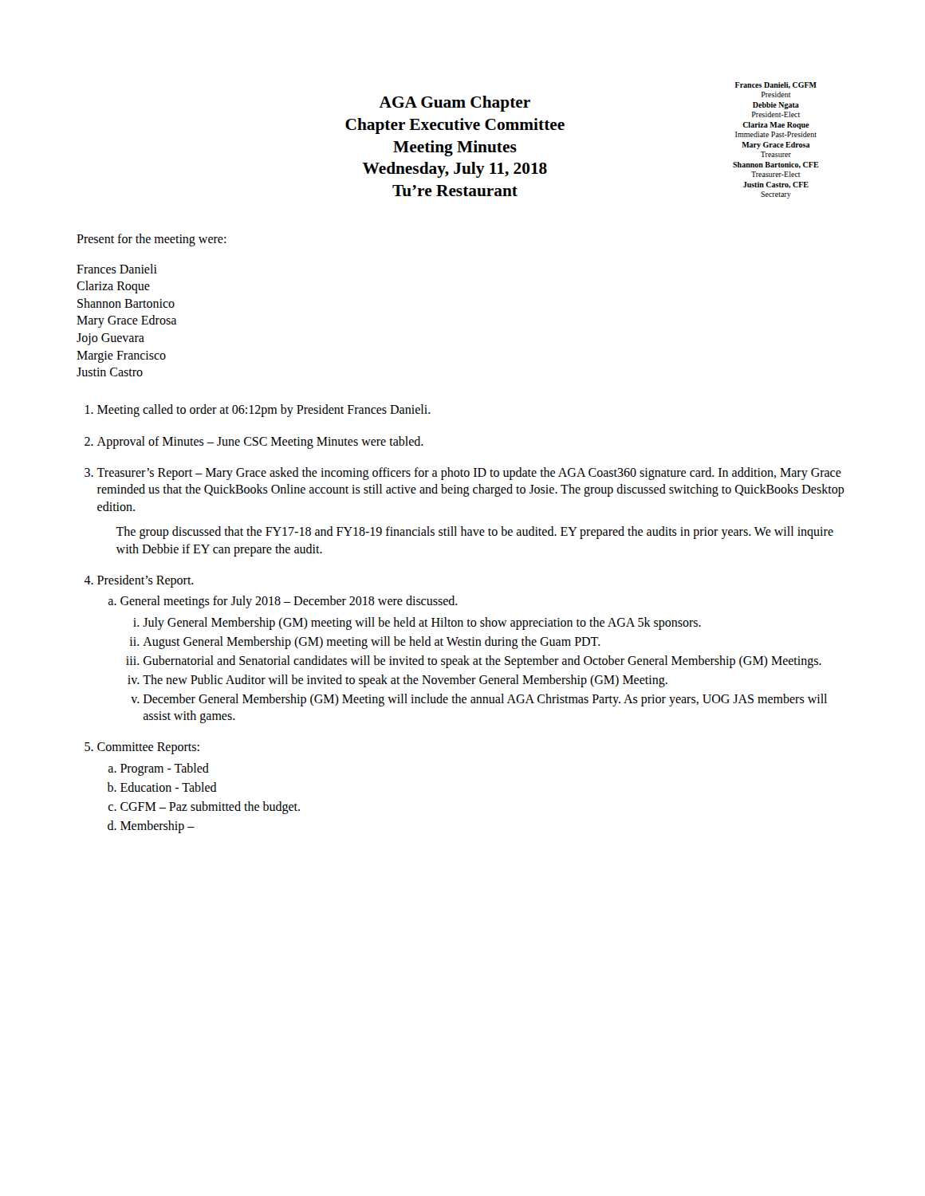AGA Guam Chapter
Chapter Executive Committee
Meeting Minutes
Wednesday, July 11, 2018
Tu’re Restaurant
Frances Danieli, CGFM
President
Debbie Ngata
President-Elect
Clariza Mae Roque
Immediate Past-President
Mary Grace Edrosa
Treasurer
Shannon Bartonico, CFE
Treasurer-Elect
Justin Castro, CFE
Secretary
Present for the meeting were:
Frances Danieli
Clariza Roque
Shannon Bartonico
Mary Grace Edrosa
Jojo Guevara
Margie Francisco
Justin Castro
Meeting called to order at 06:12pm by President Frances Danieli.
Approval of Minutes – June CSC Meeting Minutes were tabled.
Treasurer’s Report – Mary Grace asked the incoming officers for a photo ID to update the AGA Coast360 signature card. In addition, Mary Grace reminded us that the QuickBooks Online account is still active and being charged to Josie. The group discussed switching to QuickBooks Desktop edition.
The group discussed that the FY17-18 and FY18-19 financials still have to be audited. EY prepared the audits in prior years. We will inquire with Debbie if EY can prepare the audit.
President’s Report.
General meetings for July 2018 – December 2018 were discussed.
July General Membership (GM) meeting will be held at Hilton to show appreciation to the AGA 5k sponsors.
August General Membership (GM) meeting will be held at Westin during the Guam PDT.
Gubernatorial and Senatorial candidates will be invited to speak at the September and October General Membership (GM) Meetings.
The new Public Auditor will be invited to speak at the November General Membership (GM) Meeting.
December General Membership (GM) Meeting will include the annual AGA Christmas Party. As prior years, UOG JAS members will assist with games.
Committee Reports:
Program - Tabled
Education - Tabled
CGFM – Paz submitted the budget.
Membership –